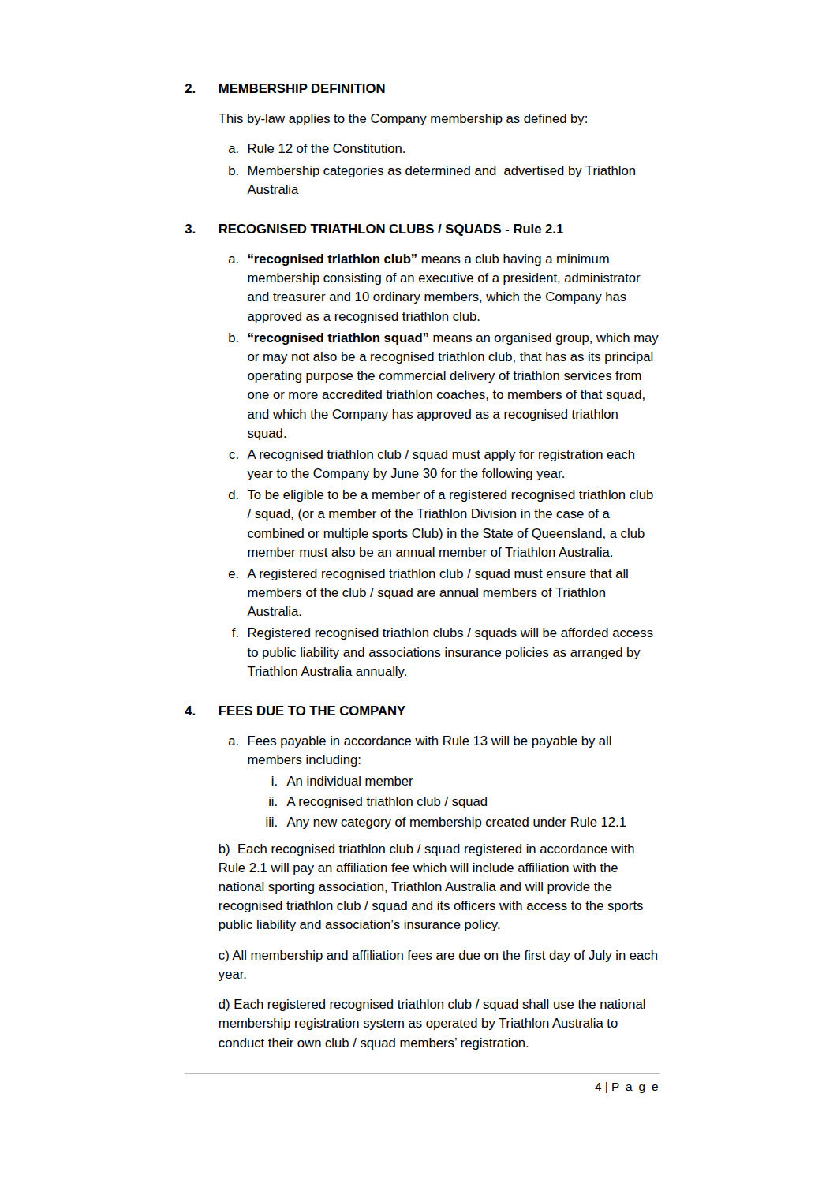2. MEMBERSHIP DEFINITION
This by-law applies to the Company membership as defined by:
Rule 12 of the Constitution.
Membership categories as determined and advertised by Triathlon Australia
3. RECOGNISED TRIATHLON CLUBS / SQUADS - Rule 2.1
“recognised triathlon club” means a club having a minimum membership consisting of an executive of a president, administrator and treasurer and 10 ordinary members, which the Company has approved as a recognised triathlon club.
“recognised triathlon squad” means an organised group, which may or may not also be a recognised triathlon club, that has as its principal operating purpose the commercial delivery of triathlon services from one or more accredited triathlon coaches, to members of that squad, and which the Company has approved as a recognised triathlon squad.
A recognised triathlon club / squad must apply for registration each year to the Company by June 30 for the following year.
To be eligible to be a member of a registered recognised triathlon club / squad, (or a member of the Triathlon Division in the case of a combined or multiple sports Club) in the State of Queensland, a club member must also be an annual member of Triathlon Australia.
A registered recognised triathlon club / squad must ensure that all members of the club / squad are annual members of Triathlon Australia.
Registered recognised triathlon clubs / squads will be afforded access to public liability and associations insurance policies as arranged by Triathlon Australia annually.
4. FEES DUE TO THE COMPANY
Fees payable in accordance with Rule 13 will be payable by all members including:
An individual member
A recognised triathlon club / squad
Any new category of membership created under Rule 12.1
b) Each recognised triathlon club / squad registered in accordance with Rule 2.1 will pay an affiliation fee which will include affiliation with the national sporting association, Triathlon Australia and will provide the recognised triathlon club / squad and its officers with access to the sports public liability and association’s insurance policy.
c) All membership and affiliation fees are due on the first day of July in each year.
d) Each registered recognised triathlon club / squad shall use the national membership registration system as operated by Triathlon Australia to conduct their own club / squad members’ registration.
4 | P a g e